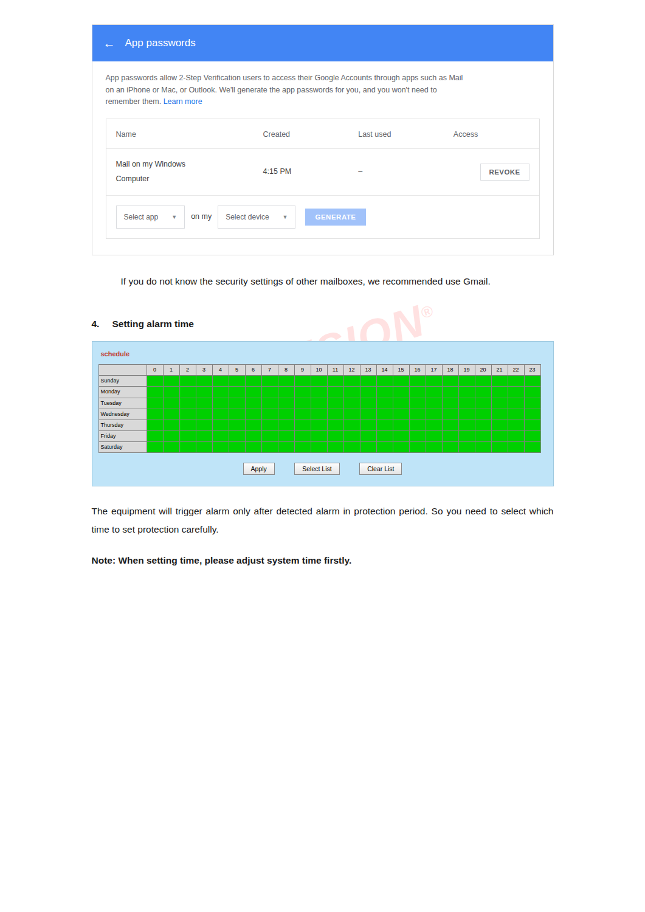ONVISION®
← App passwords
App passwords allow 2-Step Verification users to access their Google Accounts through apps such as Mail on an iPhone or Mac, or Outlook. We'll generate the app passwords for you, and you won't need to remember them. Learn more
| Name | Created | Last used | Access |
| --- | --- | --- | --- |
| Mail on my Windows Computer | 4:15 PM | – | REVOKE |
Select app ▼ on my Select device ▼ GENERATE
If you do not know the security settings of other mailboxes, we recommended use Gmail.
4. Setting alarm time
schedule
| | 0 | 1 | 2 | 3 | 4 | 5 | 6 | 7 | 8 | 9 | 10 | 11 | 12 | 13 | 14 | 15 | 16 | 17 | 18 | 19 | 20 | 21 | 22 | 23 |
| --- | --- | --- | --- | --- | --- | --- | --- | --- | --- | --- | --- | --- | --- | --- | --- | --- | --- | --- | --- | --- | --- | --- | --- | --- |
| Sunday | | | | | | | | | | | | | | | | | | | | | | | | |
| Monday | | | | | | | | | | | | | | | | | | | | | | | | |
| Tuesday | | | | | | | | | | | | | | | | | | | | | | | | |
| Wednesday | | | | | | | | | | | | | | | | | | | | | | | | |
| Thursday | | | | | | | | | | | | | | | | | | | | | | | | |
| Friday | | | | | | | | | | | | | | | | | | | | | | | | |
| Saturday | | | | | | | | | | | | | | | | | | | | | | | | |
Apply Select List Clear List
The equipment will trigger alarm only after detected alarm in protection period. So you need to select which time to set protection carefully.
Note: When setting time, please adjust system time firstly.